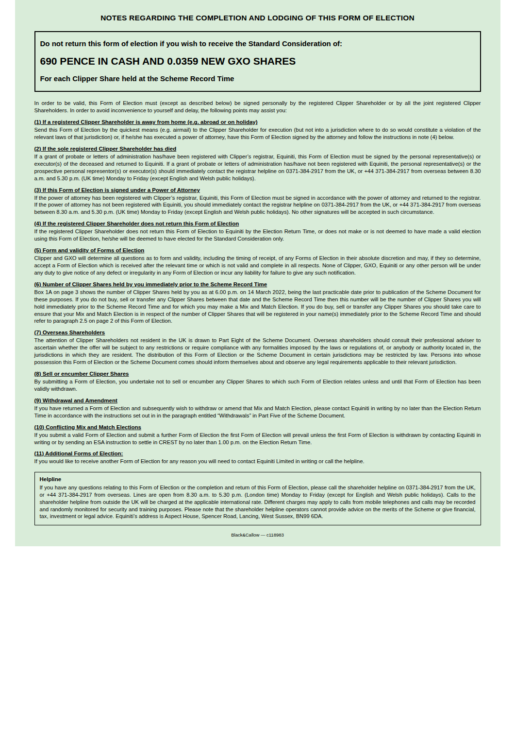NOTES REGARDING THE COMPLETION AND LODGING OF THIS FORM OF ELECTION
Do not return this form of election if you wish to receive the Standard Consideration of:
690 PENCE IN CASH AND 0.0359 NEW GXO SHARES
For each Clipper Share held at the Scheme Record Time
In order to be valid, this Form of Election must (except as described below) be signed personally by the registered Clipper Shareholder or by all the joint registered Clipper Shareholders. In order to avoid inconvenience to yourself and delay, the following points may assist you:
(1) If a registered Clipper Shareholder is away from home (e.g. abroad or on holiday)
Send this Form of Election by the quickest means (e.g. airmail) to the Clipper Shareholder for execution (but not into a jurisdiction where to do so would constitute a violation of the relevant laws of that jurisdiction) or, if he/she has executed a power of attorney, have this Form of Election signed by the attorney and follow the instructions in note (4) below.
(2) If the sole registered Clipper Shareholder has died
If a grant of probate or letters of administration has/have been registered with Clipper’s registrar, Equiniti, this Form of Election must be signed by the personal representative(s) or executor(s) of the deceased and returned to Equiniti. If a grant of probate or letters of administration has/have not been registered with Equiniti, the personal representative(s) or the prospective personal representor(s) or executor(s) should immediately contact the registrar helpline on 0371-384-2917 from the UK, or +44 371-384-2917 from overseas between 8.30 a.m. and 5.30 p.m. (UK time) Monday to Friday (except English and Welsh public holidays).
(3) If this Form of Election is signed under a Power of Attorney
If the power of attorney has been registered with Clipper’s registrar, Equiniti, this Form of Election must be signed in accordance with the power of attorney and returned to the registrar. If the power of attorney has not been registered with Equiniti, you should immediately contact the registrar helpline on 0371-384-2917 from the UK, or +44 371-384-2917 from overseas between 8.30 a.m. and 5.30 p.m. (UK time) Monday to Friday (except English and Welsh public holidays). No other signatures will be accepted in such circumstance.
(4) If the registered Clipper Shareholder does not return this Form of Election
If the registered Clipper Shareholder does not return this Form of Election to Equiniti by the Election Return Time, or does not make or is not deemed to have made a valid election using this Form of Election, he/she will be deemed to have elected for the Standard Consideration only.
(5) Form and validity of Forms of Election
Clipper and GXO will determine all questions as to form and validity, including the timing of receipt, of any Forms of Election in their absolute discretion and may, if they so determine, accept a Form of Election which is received after the relevant time or which is not valid and complete in all respects. None of Clipper, GXO, Equiniti or any other person will be under any duty to give notice of any defect or irregularity in any Form of Election or incur any liability for failure to give any such notification.
(6) Number of Clipper Shares held by you immediately prior to the Scheme Record Time
Box 1A on page 3 shows the number of Clipper Shares held by you as at 6.00 p.m. on 14 March 2022, being the last practicable date prior to publication of the Scheme Document for these purposes. If you do not buy, sell or transfer any Clipper Shares between that date and the Scheme Record Time then this number will be the number of Clipper Shares you will hold immediately prior to the Scheme Record Time and for which you may make a Mix and Match Election. If you do buy, sell or transfer any Clipper Shares you should take care to ensure that your Mix and Match Election is in respect of the number of Clipper Shares that will be registered in your name(s) immediately prior to the Scheme Record Time and should refer to paragraph 2.5 on page 2 of this Form of Election.
(7) Overseas Shareholders
The attention of Clipper Shareholders not resident in the UK is drawn to Part Eight of the Scheme Document. Overseas shareholders should consult their professional adviser to ascertain whether the offer will be subject to any restrictions or require compliance with any formalities imposed by the laws or regulations of, or anybody or authority located in, the jurisdictions in which they are resident. The distribution of this Form of Election or the Scheme Document in certain jurisdictions may be restricted by law. Persons into whose possession this Form of Election or the Scheme Document comes should inform themselves about and observe any legal requirements applicable to their relevant jurisdiction.
(8) Sell or encumber Clipper Shares
By submitting a Form of Election, you undertake not to sell or encumber any Clipper Shares to which such Form of Election relates unless and until that Form of Election has been validly withdrawn.
(9) Withdrawal and Amendment
If you have returned a Form of Election and subsequently wish to withdraw or amend that Mix and Match Election, please contact Equiniti in writing by no later than the Election Return Time in accordance with the instructions set out in in the paragraph entitled “Withdrawals” in Part Five of the Scheme Document.
(10) Conflicting Mix and Match Elections
If you submit a valid Form of Election and submit a further Form of Election the first Form of Election will prevail unless the first Form of Election is withdrawn by contacting Equiniti in writing or by sending an ESA instruction to settle in CREST by no later than 1.00 p.m. on the Election Return Time.
(11) Additional Forms of Election:
If you would like to receive another Form of Election for any reason you will need to contact Equiniti Limited in writing or call the helpline.
Helpline
If you have any questions relating to this Form of Election or the completion and return of this Form of Election, please call the shareholder helpline on 0371-384-2917 from the UK, or +44 371-384-2917 from overseas. Lines are open from 8.30 a.m. to 5.30 p.m. (London time) Monday to Friday (except for English and Welsh public holidays). Calls to the shareholder helpline from outside the UK will be charged at the applicable international rate. Different charges may apply to calls from mobile telephones and calls may be recorded and randomly monitored for security and training purposes. Please note that the shareholder helpline operators cannot provide advice on the merits of the Scheme or give financial, tax, investment or legal advice. Equiniti’s address is Aspect House, Spencer Road, Lancing, West Sussex, BN99 6DA.
Black&Callow — c118983